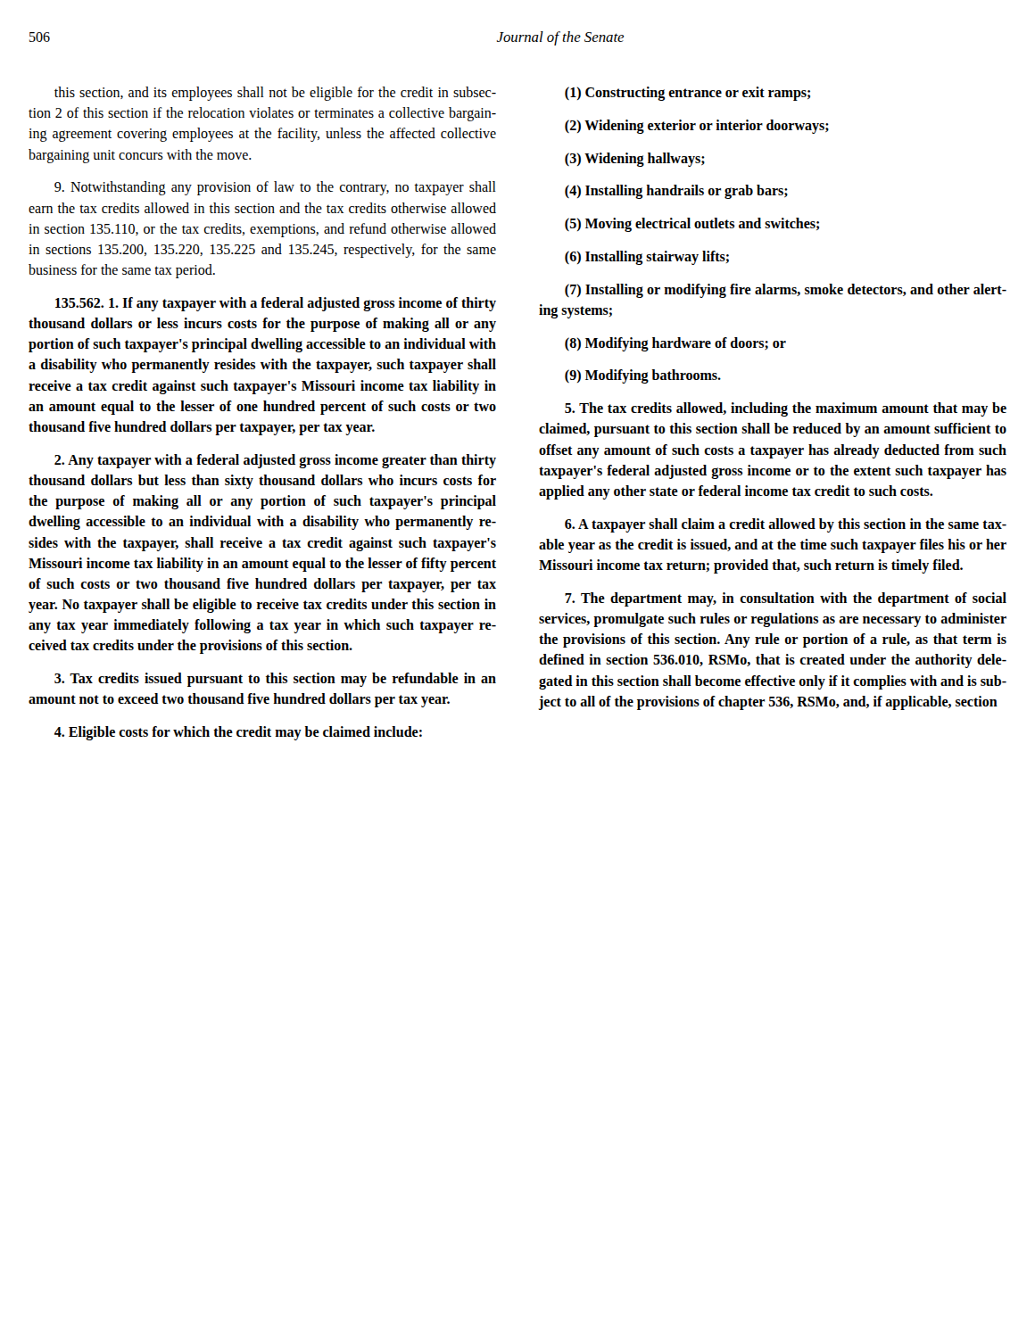506
Journal of the Senate
this section, and its employees shall not be eligible for the credit in subsection 2 of this section if the relocation violates or terminates a collective bargaining agreement covering employees at the facility, unless the affected collective bargaining unit concurs with the move.
9. Notwithstanding any provision of law to the contrary, no taxpayer shall earn the tax credits allowed in this section and the tax credits otherwise allowed in section 135.110, or the tax credits, exemptions, and refund otherwise allowed in sections 135.200, 135.220, 135.225 and 135.245, respectively, for the same business for the same tax period.
135.562. 1. If any taxpayer with a federal adjusted gross income of thirty thousand dollars or less incurs costs for the purpose of making all or any portion of such taxpayer's principal dwelling accessible to an individual with a disability who permanently resides with the taxpayer, such taxpayer shall receive a tax credit against such taxpayer's Missouri income tax liability in an amount equal to the lesser of one hundred percent of such costs or two thousand five hundred dollars per taxpayer, per tax year.
2. Any taxpayer with a federal adjusted gross income greater than thirty thousand dollars but less than sixty thousand dollars who incurs costs for the purpose of making all or any portion of such taxpayer's principal dwelling accessible to an individual with a disability who permanently resides with the taxpayer, shall receive a tax credit against such taxpayer's Missouri income tax liability in an amount equal to the lesser of fifty percent of such costs or two thousand five hundred dollars per taxpayer, per tax year. No taxpayer shall be eligible to receive tax credits under this section in any tax year immediately following a tax year in which such taxpayer received tax credits under the provisions of this section.
3. Tax credits issued pursuant to this section may be refundable in an amount not to exceed two thousand five hundred dollars per tax year.
4. Eligible costs for which the credit may be claimed include:
(1) Constructing entrance or exit ramps;
(2) Widening exterior or interior doorways;
(3) Widening hallways;
(4) Installing handrails or grab bars;
(5) Moving electrical outlets and switches;
(6) Installing stairway lifts;
(7) Installing or modifying fire alarms, smoke detectors, and other alerting systems;
(8) Modifying hardware of doors; or
(9) Modifying bathrooms.
5. The tax credits allowed, including the maximum amount that may be claimed, pursuant to this section shall be reduced by an amount sufficient to offset any amount of such costs a taxpayer has already deducted from such taxpayer's federal adjusted gross income or to the extent such taxpayer has applied any other state or federal income tax credit to such costs.
6. A taxpayer shall claim a credit allowed by this section in the same taxable year as the credit is issued, and at the time such taxpayer files his or her Missouri income tax return; provided that, such return is timely filed.
7. The department may, in consultation with the department of social services, promulgate such rules or regulations as are necessary to administer the provisions of this section. Any rule or portion of a rule, as that term is defined in section 536.010, RSMo, that is created under the authority delegated in this section shall become effective only if it complies with and is subject to all of the provisions of chapter 536, RSMo, and, if applicable, section